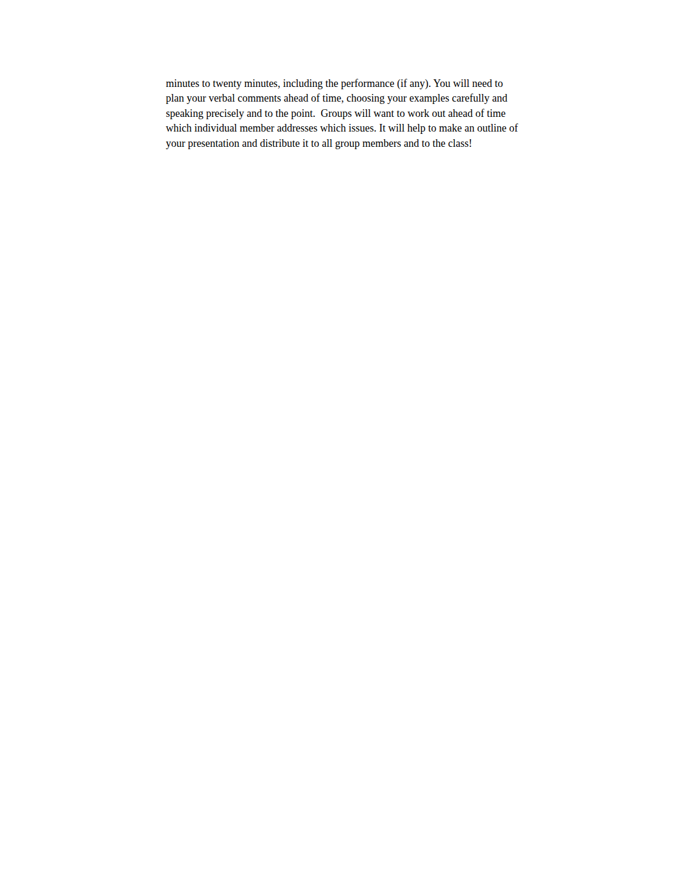minutes to twenty minutes, including the performance (if any). You will need to plan your verbal comments ahead of time, choosing your examples carefully and speaking precisely and to the point. Groups will want to work out ahead of time which individual member addresses which issues. It will help to make an outline of your presentation and distribute it to all group members and to the class!